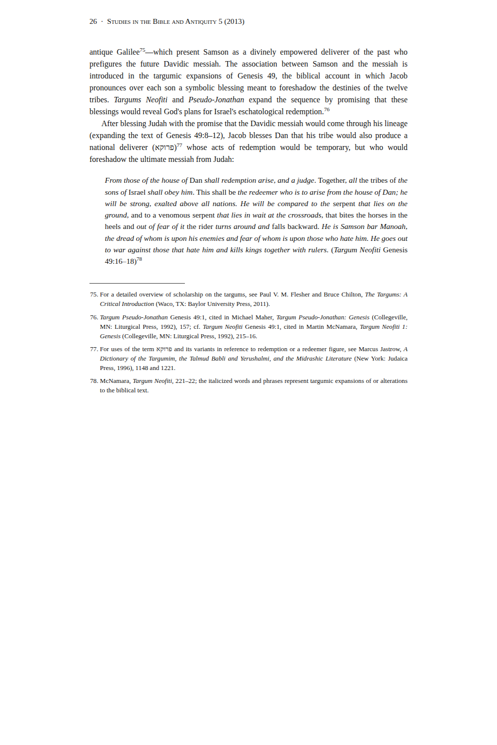26 · Studies in the Bible and Antiquity 5 (2013)
antique Galilee75—which present Samson as a divinely empowered deliverer of the past who prefigures the future Davidic messiah. The association between Samson and the messiah is introduced in the targumic expansions of Genesis 49, the biblical account in which Jacob pronounces over each son a symbolic blessing meant to foreshadow the destinies of the twelve tribes. Targums Neofiti and Pseudo-Jonathan expand the sequence by promising that these blessings would reveal God's plans for Israel's eschatological redemption.76
After blessing Judah with the promise that the Davidic messiah would come through his lineage (expanding the text of Genesis 49:8–12), Jacob blesses Dan that his tribe would also produce a national deliverer (פרוקא)77 whose acts of redemption would be temporary, but who would foreshadow the ultimate messiah from Judah:
From those of the house of Dan shall redemption arise, and a judge. Together, all the tribes of the sons of Israel shall obey him. This shall be the redeemer who is to arise from the house of Dan; he will be strong, exalted above all nations. He will be compared to the serpent that lies on the ground, and to a venomous serpent that lies in wait at the crossroads, that bites the horses in the heels and out of fear of it the rider turns around and falls backward. He is Samson bar Manoah, the dread of whom is upon his enemies and fear of whom is upon those who hate him. He goes out to war against those that hate him and kills kings together with rulers. (Targum Neofiti Genesis 49:16–18)78
For a detailed overview of scholarship on the targums, see Paul V. M. Flesher and Bruce Chilton, The Targums: A Critical Introduction (Waco, TX: Baylor University Press, 2011).
Targum Pseudo-Jonathan Genesis 49:1, cited in Michael Maher, Targum Pseudo-Jonathan: Genesis (Collegeville, MN: Liturgical Press, 1992), 157; cf. Targum Neofiti Genesis 49:1, cited in Martin McNamara, Targum Neofiti 1: Genesis (Collegeville, MN: Liturgical Press, 1992), 215–16.
For uses of the term פרוקא and its variants in reference to redemption or a redeemer figure, see Marcus Jastrow, A Dictionary of the Targumim, the Talmud Babli and Yerushalmi, and the Midrashic Literature (New York: Judaica Press, 1996), 1148 and 1221.
McNamara, Targum Neofiti, 221–22; the italicized words and phrases represent targumic expansions of or alterations to the biblical text.